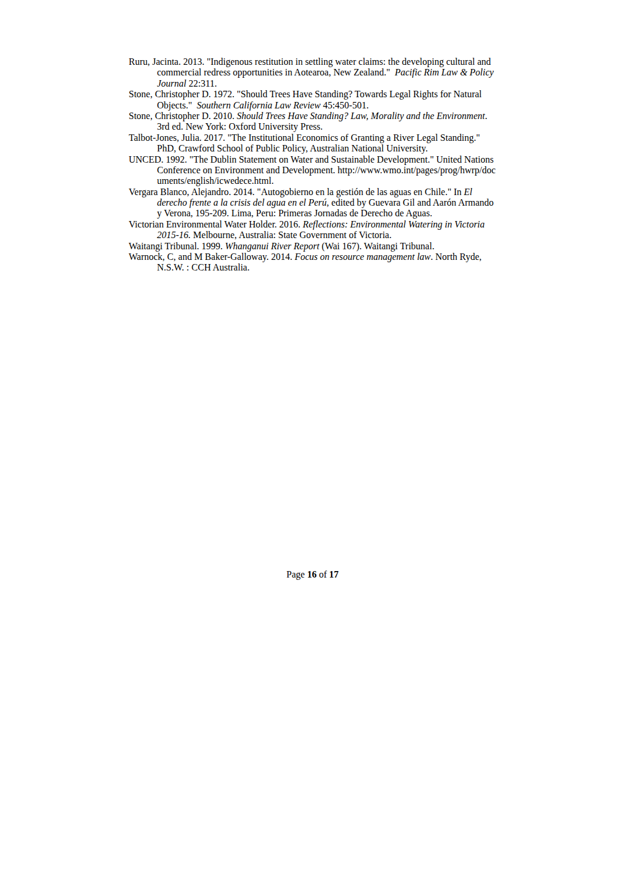Ruru, Jacinta. 2013. "Indigenous restitution in settling water claims: the developing cultural and commercial redress opportunities in Aotearoa, New Zealand." Pacific Rim Law & Policy Journal 22:311.
Stone, Christopher D. 1972. "Should Trees Have Standing? Towards Legal Rights for Natural Objects." Southern California Law Review 45:450-501.
Stone, Christopher D. 2010. Should Trees Have Standing? Law, Morality and the Environment. 3rd ed. New York: Oxford University Press.
Talbot-Jones, Julia. 2017. "The Institutional Economics of Granting a River Legal Standing." PhD, Crawford School of Public Policy, Australian National University.
UNCED. 1992. "The Dublin Statement on Water and Sustainable Development." United Nations Conference on Environment and Development. http://www.wmo.int/pages/prog/hwrp/documents/english/icwedece.html.
Vergara Blanco, Alejandro. 2014. "Autogobierno en la gestión de las aguas en Chile." In El derecho frente a la crisis del agua en el Perú, edited by Guevara Gil and Aarón Armando y Verona, 195-209. Lima, Peru: Primeras Jornadas de Derecho de Aguas.
Victorian Environmental Water Holder. 2016. Reflections: Environmental Watering in Victoria 2015-16. Melbourne, Australia: State Government of Victoria.
Waitangi Tribunal. 1999. Whanganui River Report (Wai 167). Waitangi Tribunal.
Warnock, C, and M Baker-Galloway. 2014. Focus on resource management law. North Ryde, N.S.W. : CCH Australia.
Page 16 of 17